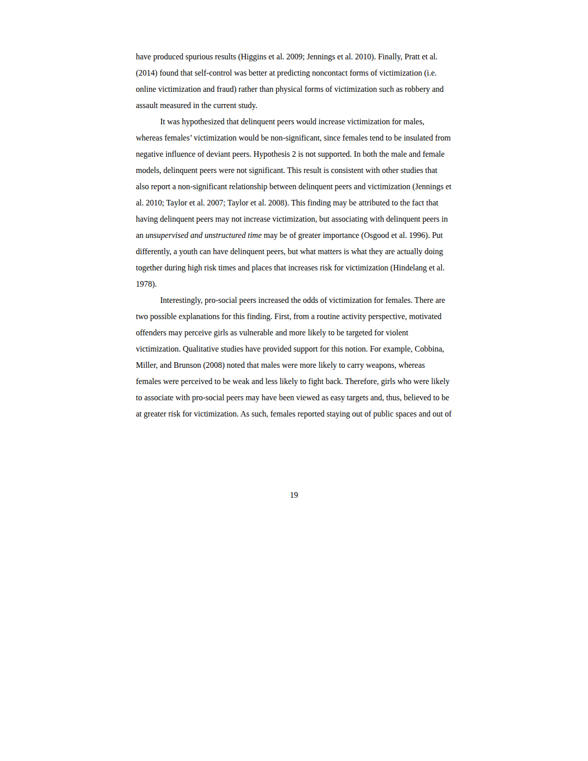have produced spurious results (Higgins et al. 2009; Jennings et al. 2010). Finally, Pratt et al. (2014) found that self-control was better at predicting noncontact forms of victimization (i.e. online victimization and fraud) rather than physical forms of victimization such as robbery and assault measured in the current study.
It was hypothesized that delinquent peers would increase victimization for males, whereas females’ victimization would be non-significant, since females tend to be insulated from negative influence of deviant peers. Hypothesis 2 is not supported. In both the male and female models, delinquent peers were not significant. This result is consistent with other studies that also report a non-significant relationship between delinquent peers and victimization (Jennings et al. 2010; Taylor et al. 2007; Taylor et al. 2008). This finding may be attributed to the fact that having delinquent peers may not increase victimization, but associating with delinquent peers in an unsupervised and unstructured time may be of greater importance (Osgood et al. 1996). Put differently, a youth can have delinquent peers, but what matters is what they are actually doing together during high risk times and places that increases risk for victimization (Hindelang et al. 1978).
Interestingly, pro-social peers increased the odds of victimization for females. There are two possible explanations for this finding. First, from a routine activity perspective, motivated offenders may perceive girls as vulnerable and more likely to be targeted for violent victimization. Qualitative studies have provided support for this notion. For example, Cobbina, Miller, and Brunson (2008) noted that males were more likely to carry weapons, whereas females were perceived to be weak and less likely to fight back. Therefore, girls who were likely to associate with pro-social peers may have been viewed as easy targets and, thus, believed to be at greater risk for victimization. As such, females reported staying out of public spaces and out of
19